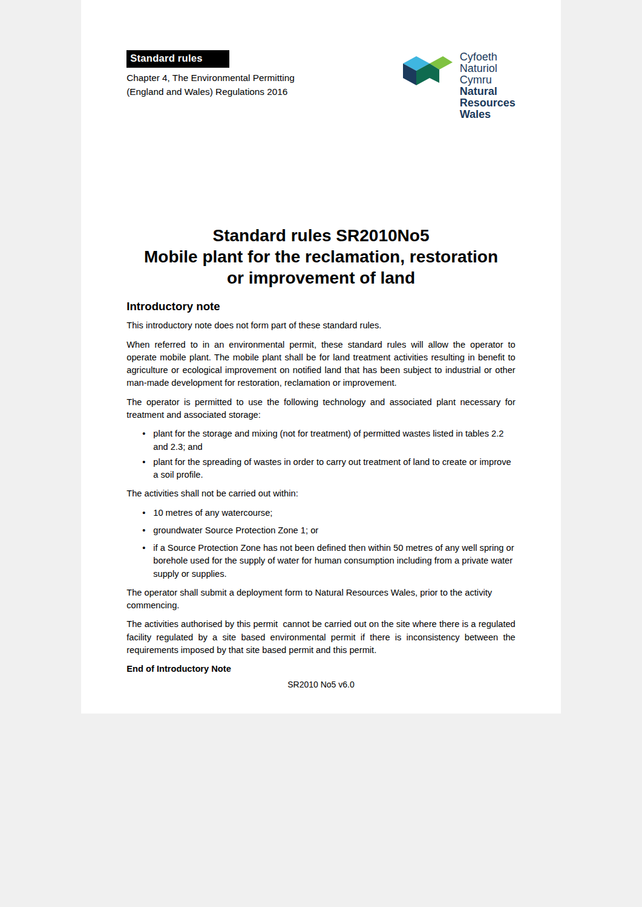Standard rules
Chapter 4, The Environmental Permitting
(England and Wales) Regulations 2016
Cyfoeth Naturiol Cymru Natural Resources Wales
Standard rules SR2010No5
Mobile plant for the reclamation, restoration
or improvement of land
Introductory note
This introductory note does not form part of these standard rules.
When referred to in an environmental permit, these standard rules will allow the operator to operate mobile plant. The mobile plant shall be for land treatment activities resulting in benefit to agriculture or ecological improvement on notified land that has been subject to industrial or other man-made development for restoration, reclamation or improvement.
The operator is permitted to use the following technology and associated plant necessary for treatment and associated storage:
plant for the storage and mixing (not for treatment) of permitted wastes listed in tables 2.2 and 2.3; and
plant for the spreading of wastes in order to carry out treatment of land to create or improve a soil profile.
The activities shall not be carried out within:
10 metres of any watercourse;
groundwater Source Protection Zone 1; or
if a Source Protection Zone has not been defined then within 50 metres of any well spring or borehole used for the supply of water for human consumption including from a private water supply or supplies.
The operator shall submit a deployment form to Natural Resources Wales, prior to the activity commencing.
The activities authorised by this permit cannot be carried out on the site where there is a regulated facility regulated by a site based environmental permit if there is inconsistency between the requirements imposed by that site based permit and this permit.
End of Introductory Note
SR2010 No5 v6.0